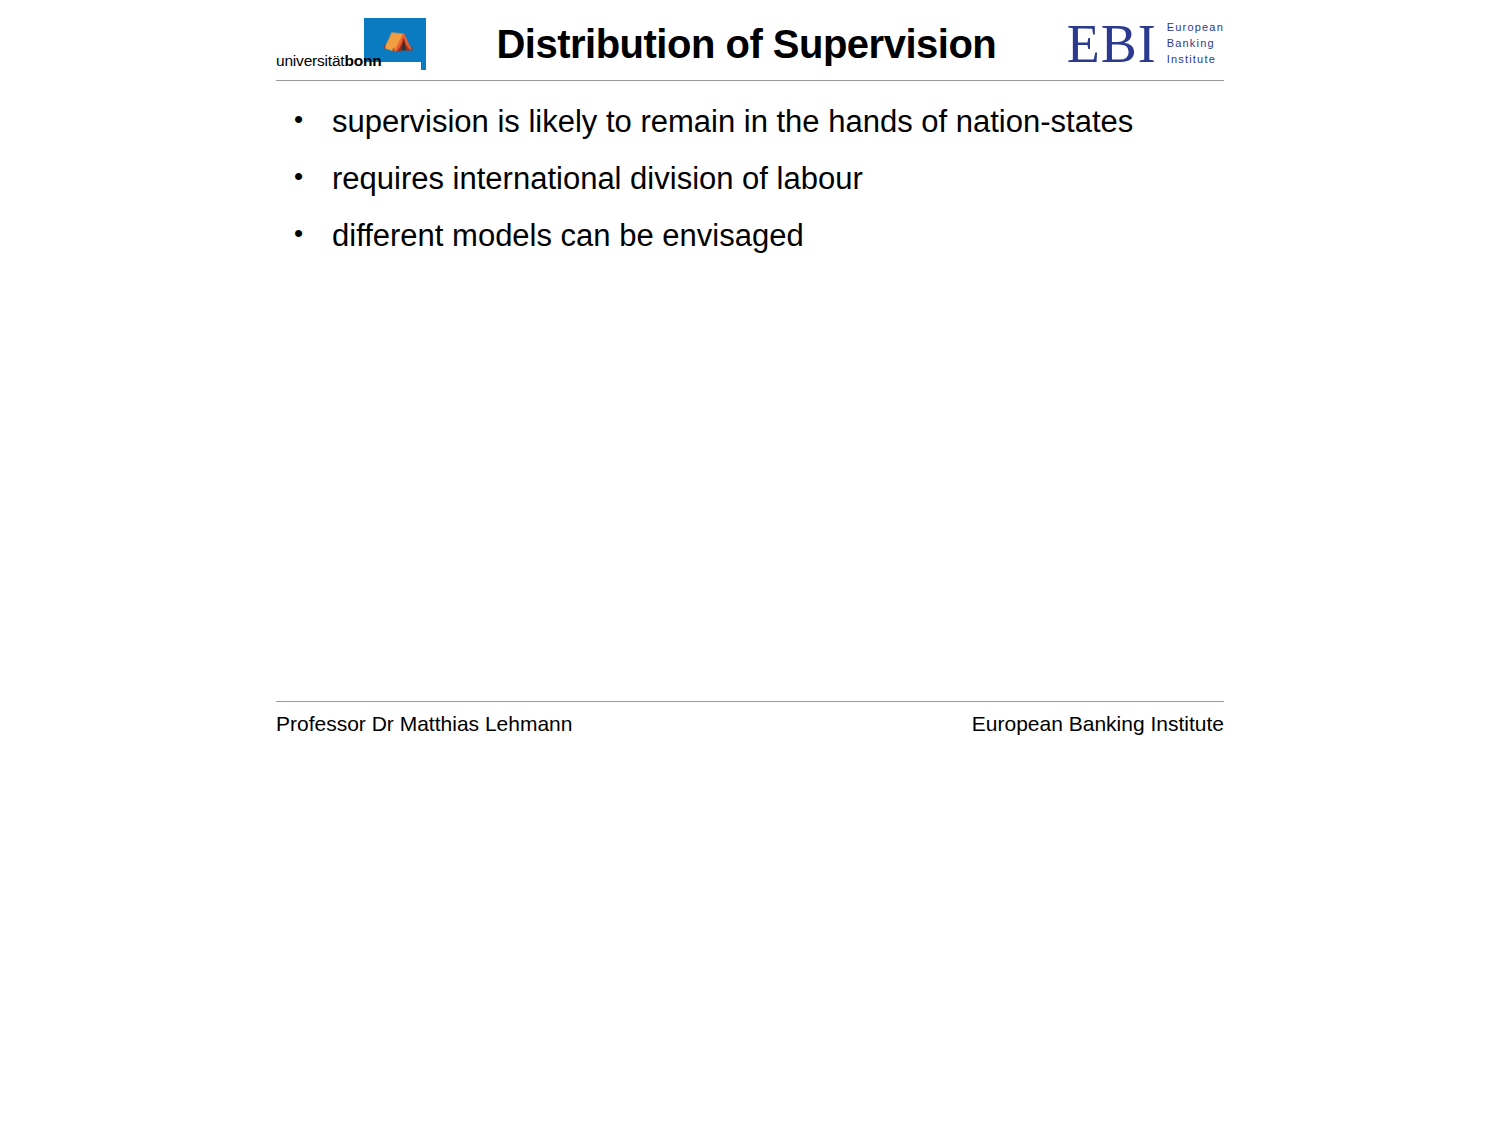⛺ universitätbonn
Distribution of Supervision
EBI European
Banking
Institute
supervision is likely to remain in the hands of nation-states
requires international division of labour
different models can be envisaged
Professor Dr Matthias Lehmann European Banking Institute